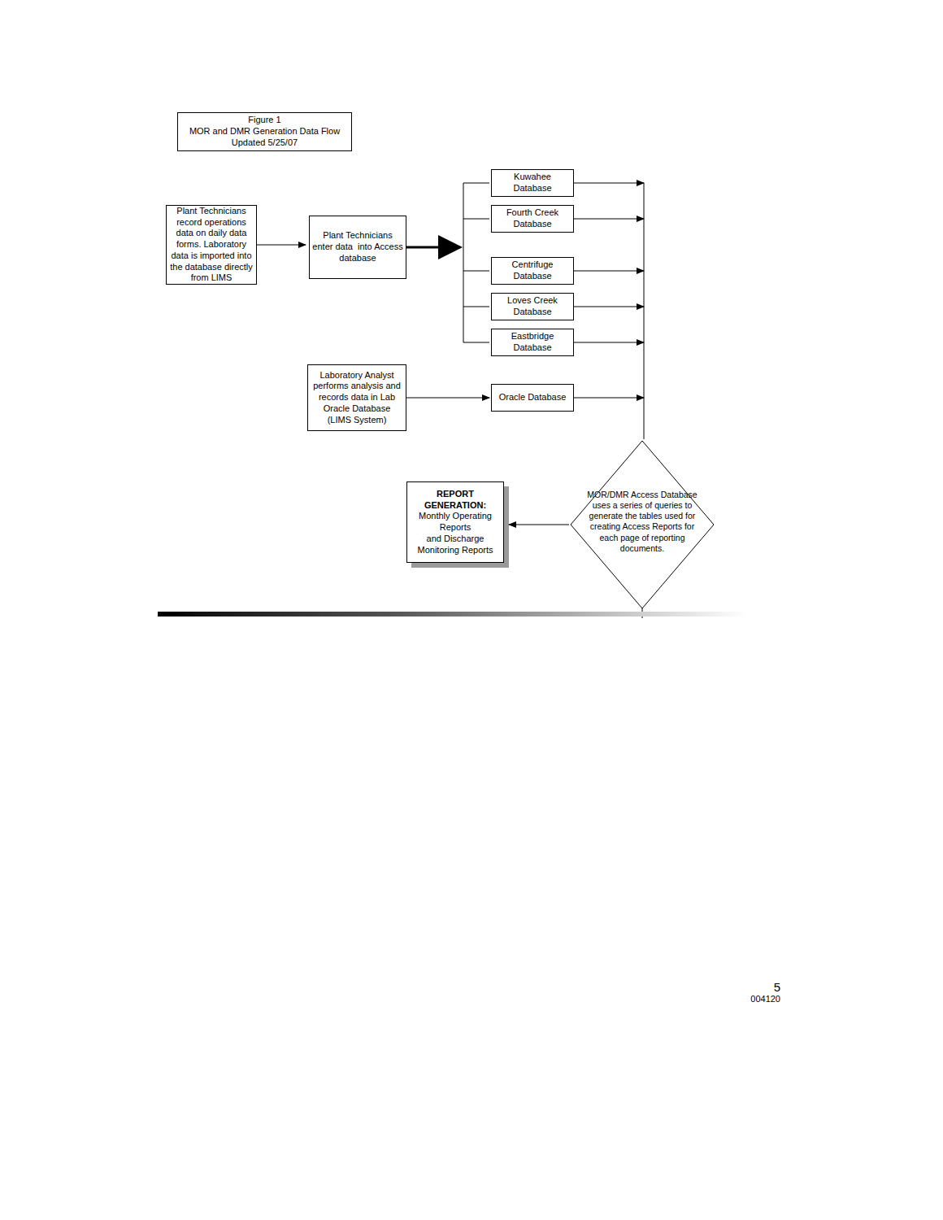Figure 1
MOR and DMR Generation Data Flow
Updated 5/25/07
Plant Technicians record operations data on daily data forms. Laboratory data is imported into the database directly from LIMS
Plant Technicians enter data into Access database
Laboratory Analyst performs analysis and records data in Lab Oracle Database (LIMS System)
Kuwahee Database
Fourth Creek Database
Centrifuge Database
Loves Creek Database
Eastbridge Database
Oracle Database
REPORT GENERATION: Monthly Operating Reports
and Discharge Monitoring Reports
MOR/DMR Access Database uses a series of queries to generate the tables used for creating Access Reports for each page of reporting documents.
5
004120